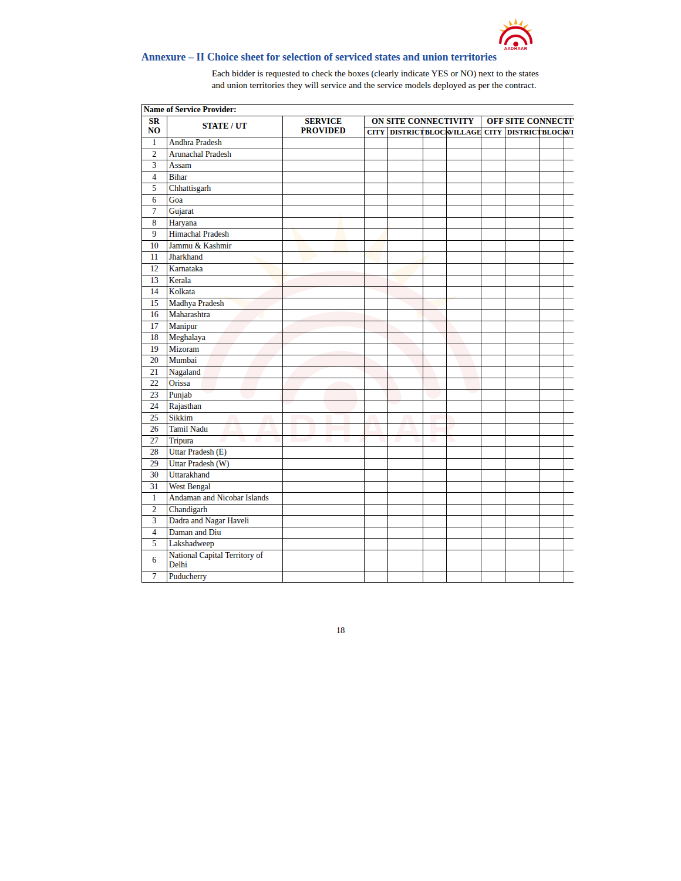AADHAAR
AADHAAR
Annexure – II Choice sheet for selection of serviced states and union territories
Each bidder is requested to check the boxes (clearly indicate YES or NO) next to the states
and union territories they will service and the service models deployed as per the contract.
| Name of Service Provider: |
| SR NO | STATE / UT | SERVICE PROVIDED | ON SITE CONNECTIVITY | OFF SITE CONNECTIVITY |
| CITY | DISTRICT | BLOCK | VILLAGE | CITY | DISTRICT | BLOCK | VILLAGE |
| 1 | Andhra Pradesh | | | | | | | | | |
| 2 | Arunachal Pradesh | | | | | | | | | |
| 3 | Assam | | | | | | | | | |
| 4 | Bihar | | | | | | | | | |
| 5 | Chhattisgarh | | | | | | | | | |
| 6 | Goa | | | | | | | | | |
| 7 | Gujarat | | | | | | | | | |
| 8 | Haryana | | | | | | | | | |
| 9 | Himachal Pradesh | | | | | | | | | |
| 10 | Jammu & Kashmir | | | | | | | | | |
| 11 | Jharkhand | | | | | | | | | |
| 12 | Karnataka | | | | | | | | | |
| 13 | Kerala | | | | | | | | | |
| 14 | Kolkata | | | | | | | | | |
| 15 | Madhya Pradesh | | | | | | | | | |
| 16 | Maharashtra | | | | | | | | | |
| 17 | Manipur | | | | | | | | | |
| 18 | Meghalaya | | | | | | | | | |
| 19 | Mizoram | | | | | | | | | |
| 20 | Mumbai | | | | | | | | | |
| 21 | Nagaland | | | | | | | | | |
| 22 | Orissa | | | | | | | | | |
| 23 | Punjab | | | | | | | | | |
| 24 | Rajasthan | | | | | | | | | |
| 25 | Sikkim | | | | | | | | | |
| 26 | Tamil Nadu | | | | | | | | | |
| 27 | Tripura | | | | | | | | | |
| 28 | Uttar Pradesh (E) | | | | | | | | | |
| 29 | Uttar Pradesh (W) | | | | | | | | | |
| 30 | Uttarakhand | | | | | | | | | |
| 31 | West Bengal | | | | | | | | | |
| 1 | Andaman and Nicobar Islands | | | | | | | | | |
| 2 | Chandigarh | | | | | | | | | |
| 3 | Dadra and Nagar Haveli | | | | | | | | | |
| 4 | Daman and Diu | | | | | | | | | |
| 5 | Lakshadweep | | | | | | | | | |
| 6 | National Capital Territory of Delhi | | | | | | | | | |
| 7 | Puducherry | | | | | | | | | |
18